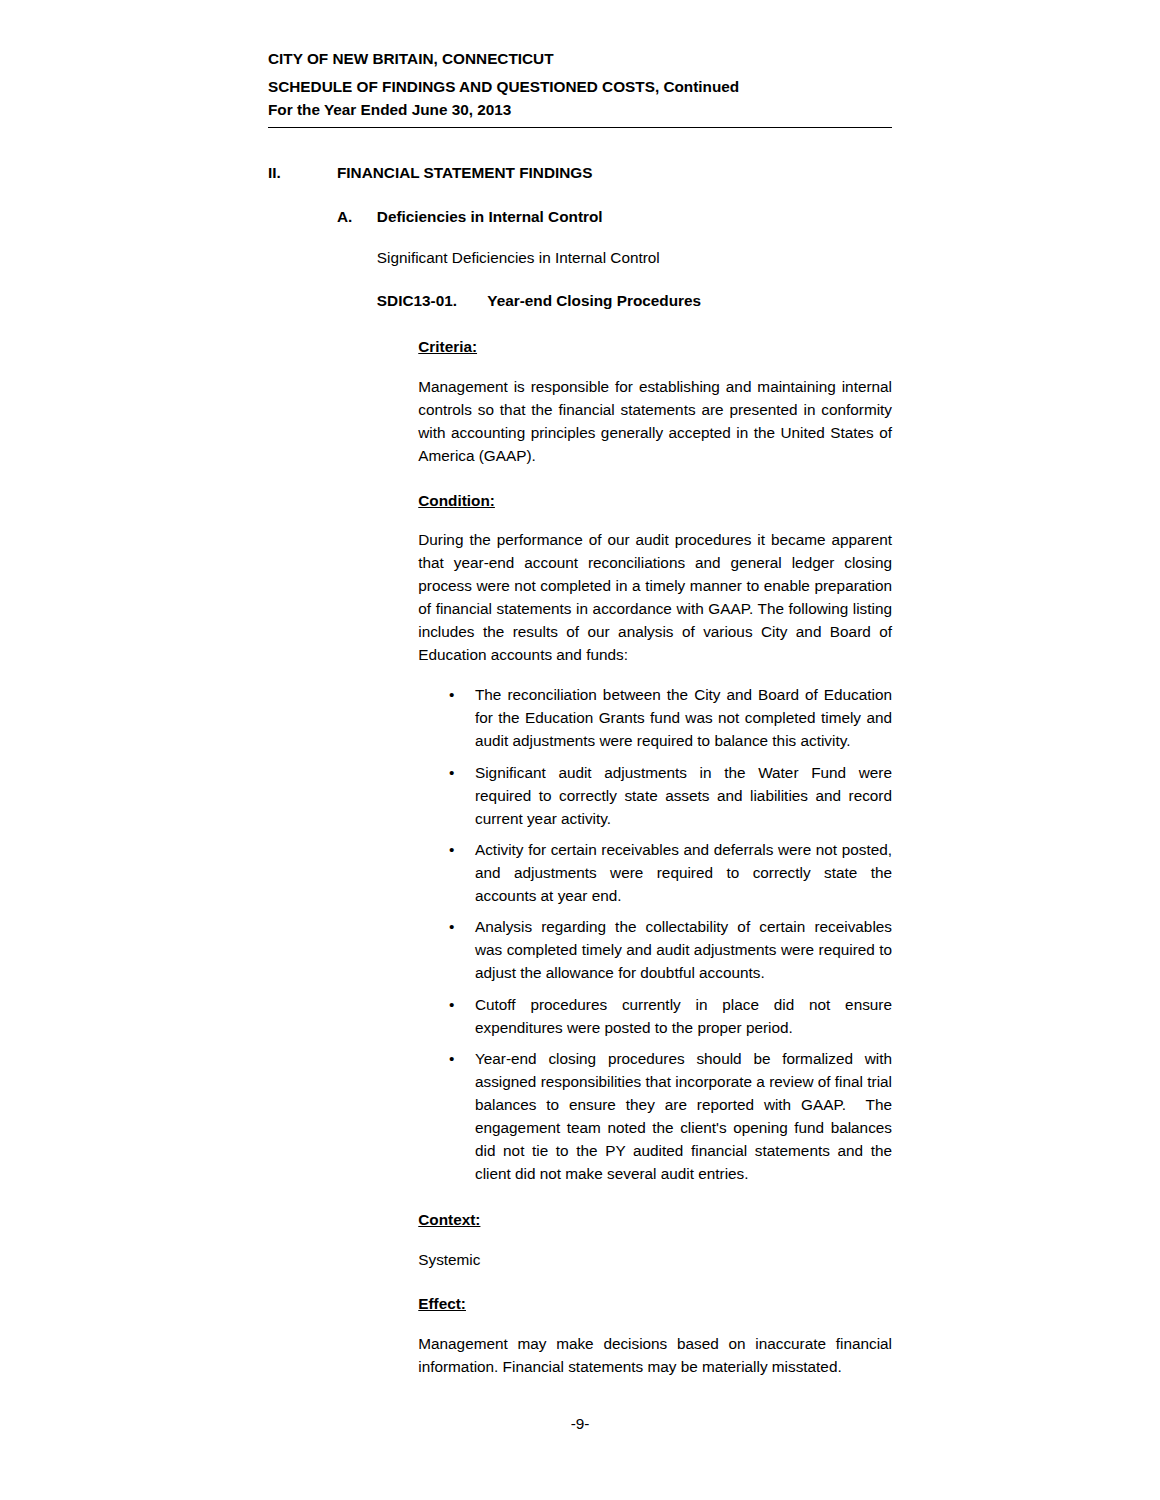CITY OF NEW BRITAIN, CONNECTICUT
SCHEDULE OF FINDINGS AND QUESTIONED COSTS, Continued
For the Year Ended June 30, 2013
II. FINANCIAL STATEMENT FINDINGS
A. Deficiencies in Internal Control
Significant Deficiencies in Internal Control
SDIC13-01. Year-end Closing Procedures
Criteria:
Management is responsible for establishing and maintaining internal controls so that the financial statements are presented in conformity with accounting principles generally accepted in the United States of America (GAAP).
Condition:
During the performance of our audit procedures it became apparent that year-end account reconciliations and general ledger closing process were not completed in a timely manner to enable preparation of financial statements in accordance with GAAP. The following listing includes the results of our analysis of various City and Board of Education accounts and funds:
The reconciliation between the City and Board of Education for the Education Grants fund was not completed timely and audit adjustments were required to balance this activity.
Significant audit adjustments in the Water Fund were required to correctly state assets and liabilities and record current year activity.
Activity for certain receivables and deferrals were not posted, and adjustments were required to correctly state the accounts at year end.
Analysis regarding the collectability of certain receivables was completed timely and audit adjustments were required to adjust the allowance for doubtful accounts.
Cutoff procedures currently in place did not ensure expenditures were posted to the proper period.
Year-end closing procedures should be formalized with assigned responsibilities that incorporate a review of final trial balances to ensure they are reported with GAAP. The engagement team noted the client's opening fund balances did not tie to the PY audited financial statements and the client did not make several audit entries.
Context:
Systemic
Effect:
Management may make decisions based on inaccurate financial information. Financial statements may be materially misstated.
-9-